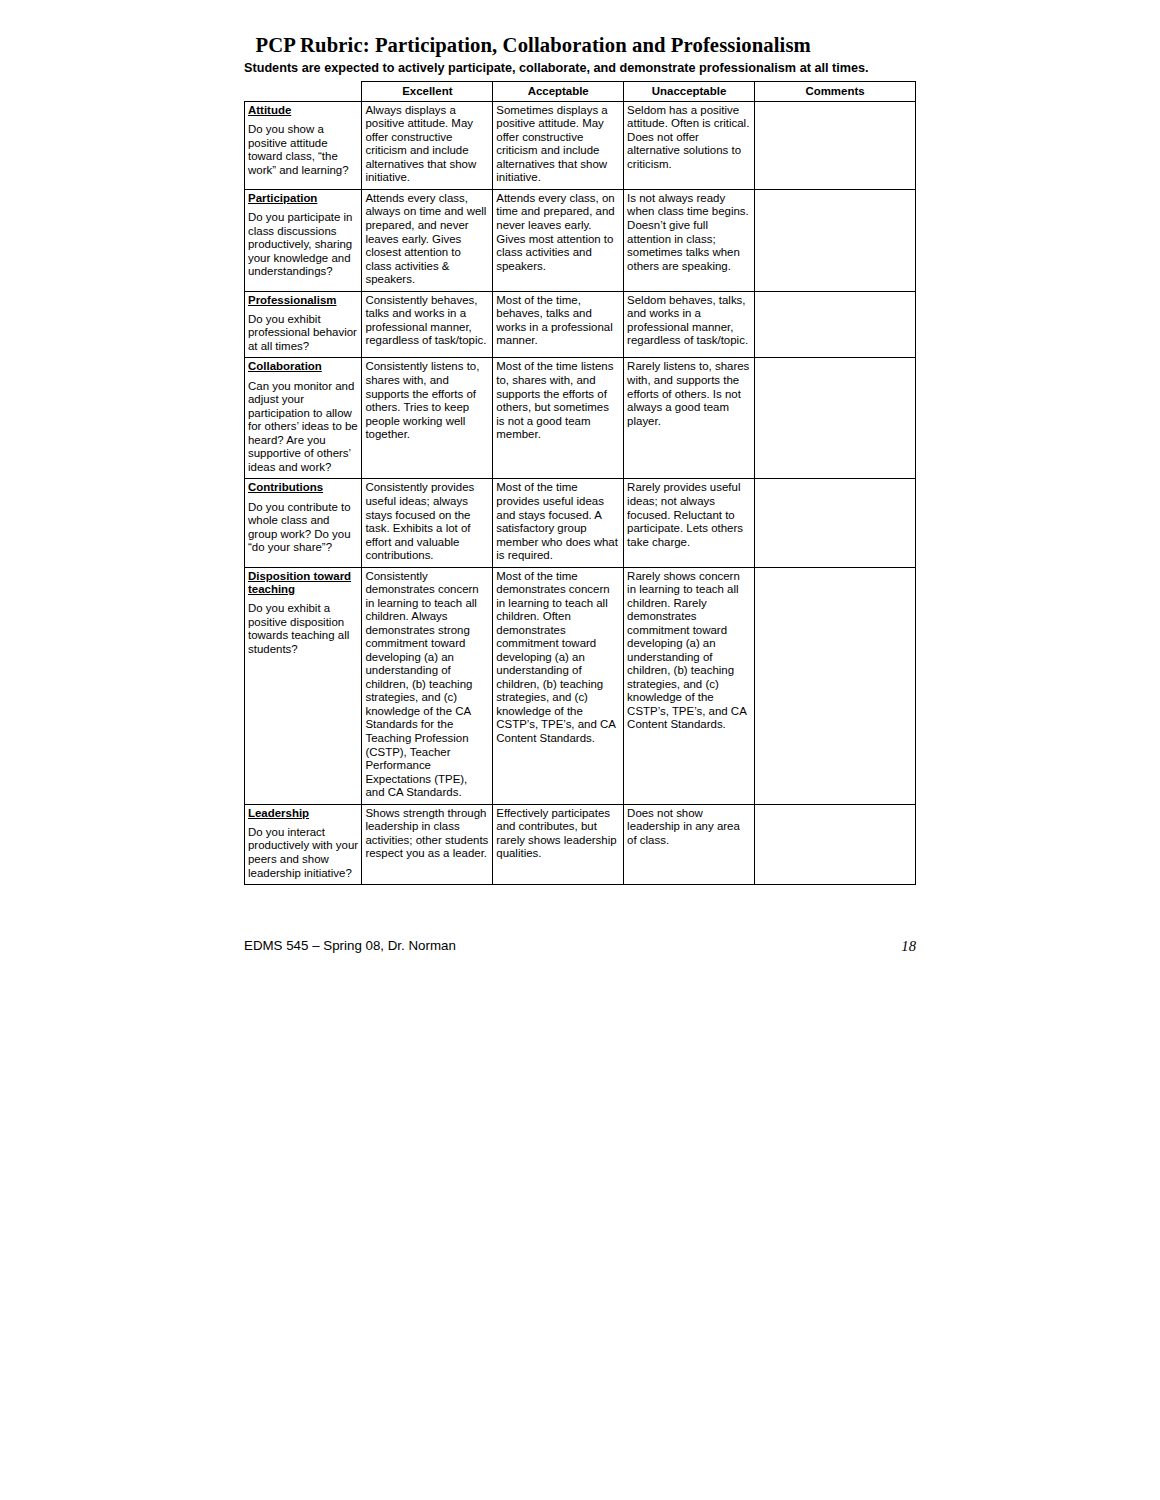PCP Rubric: Participation, Collaboration and Professionalism
Students are expected to actively participate, collaborate, and demonstrate professionalism at all times.
| | Excellent | Acceptable | Unacceptable | Comments |
| --- | --- | --- | --- | --- |
| Attitude Do you show a positive attitude toward class, “the work” and learning? | Always displays a positive attitude. May offer constructive criticism and include alternatives that show initiative. | Sometimes displays a positive attitude. May offer constructive criticism and include alternatives that show initiative. | Seldom has a positive attitude. Often is critical. Does not offer alternative solutions to criticism. | |
| Participation Do you participate in class discussions productively, sharing your knowledge and understandings? | Attends every class, always on time and well prepared, and never leaves early. Gives closest attention to class activities & speakers. | Attends every class, on time and prepared, and never leaves early. Gives most attention to class activities and speakers. | Is not always ready when class time begins. Doesn’t give full attention in class; sometimes talks when others are speaking. | |
| Professionalism Do you exhibit professional behavior at all times? | Consistently behaves, talks and works in a professional manner, regardless of task/topic. | Most of the time, behaves, talks and works in a professional manner. | Seldom behaves, talks, and works in a professional manner, regardless of task/topic. | |
| Collaboration Can you monitor and adjust your participation to allow for others’ ideas to be heard? Are you supportive of others’ ideas and work? | Consistently listens to, shares with, and supports the efforts of others. Tries to keep people working well together. | Most of the time listens to, shares with, and supports the efforts of others, but sometimes is not a good team member. | Rarely listens to, shares with, and supports the efforts of others. Is not always a good team player. | |
| Contributions Do you contribute to whole class and group work? Do you “do your share”? | Consistently provides useful ideas; always stays focused on the task. Exhibits a lot of effort and valuable contributions. | Most of the time provides useful ideas and stays focused. A satisfactory group member who does what is required. | Rarely provides useful ideas; not always focused. Reluctant to participate. Lets others take charge. | |
| Disposition toward teaching Do you exhibit a positive disposition towards teaching all students? | Consistently demonstrates concern in learning to teach all children. Always demonstrates strong commitment toward developing (a) an understanding of children, (b) teaching strategies, and (c) knowledge of the CA Standards for the Teaching Profession (CSTP), Teacher Performance Expectations (TPE), and CA Standards. | Most of the time demonstrates concern in learning to teach all children. Often demonstrates commitment toward developing (a) an understanding of children, (b) teaching strategies, and (c) knowledge of the CSTP’s, TPE’s, and CA Content Standards. | Rarely shows concern in learning to teach all children. Rarely demonstrates commitment toward developing (a) an understanding of children, (b) teaching strategies, and (c) knowledge of the CSTP’s, TPE’s, and CA Content Standards. | |
| Leadership Do you interact productively with your peers and show leadership initiative? | Shows strength through leadership in class activities; other students respect you as a leader. | Effectively participates and contributes, but rarely shows leadership qualities. | Does not show leadership in any area of class. | |
EDMS 545 – Spring 08, Dr. Norman 18